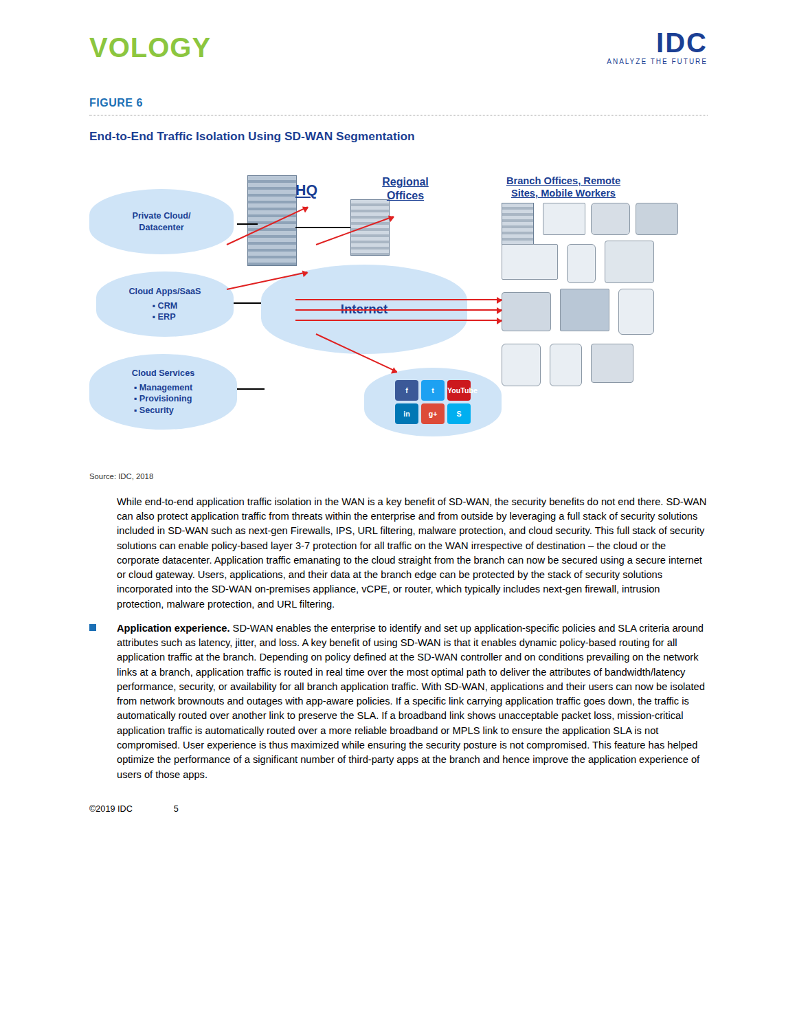VOLOGY
IDC
ANALYZE THE FUTURE
FIGURE 6
End-to-End Traffic Isolation Using SD-WAN Segmentation
Private Cloud/
Datacenter
Cloud Apps/SaaS
CRM
ERP
Cloud Services
Management
Provisioning
Security
Internet
f t YouTube in g+ S
HQ
Regional
Offices
Branch Offices, Remote
Sites, Mobile Workers
Source: IDC, 2018
While end-to-end application traffic isolation in the WAN is a key benefit of SD-WAN, the security benefits do not end there. SD-WAN can also protect application traffic from threats within the enterprise and from outside by leveraging a full stack of security solutions included in SD-WAN such as next-gen Firewalls, IPS, URL filtering, malware protection, and cloud security. This full stack of security solutions can enable policy-based layer 3-7 protection for all traffic on the WAN irrespective of destination – the cloud or the corporate datacenter. Application traffic emanating to the cloud straight from the branch can now be secured using a secure internet or cloud gateway. Users, applications, and their data at the branch edge can be protected by the stack of security solutions incorporated into the SD-WAN on-premises appliance, vCPE, or router, which typically includes next-gen firewall, intrusion protection, malware protection, and URL filtering.
Application experience. SD-WAN enables the enterprise to identify and set up application-specific policies and SLA criteria around attributes such as latency, jitter, and loss. A key benefit of using SD-WAN is that it enables dynamic policy-based routing for all application traffic at the branch. Depending on policy defined at the SD-WAN controller and on conditions prevailing on the network links at a branch, application traffic is routed in real time over the most optimal path to deliver the attributes of bandwidth/latency performance, security, or availability for all branch application traffic. With SD-WAN, applications and their users can now be isolated from network brownouts and outages with app-aware policies. If a specific link carrying application traffic goes down, the traffic is automatically routed over another link to preserve the SLA. If a broadband link shows unacceptable packet loss, mission-critical application traffic is automatically routed over a more reliable broadband or MPLS link to ensure the application SLA is not compromised. User experience is thus maximized while ensuring the security posture is not compromised. This feature has helped optimize the performance of a significant number of third-party apps at the branch and hence improve the application experience of users of those apps.
©2019 IDC 5